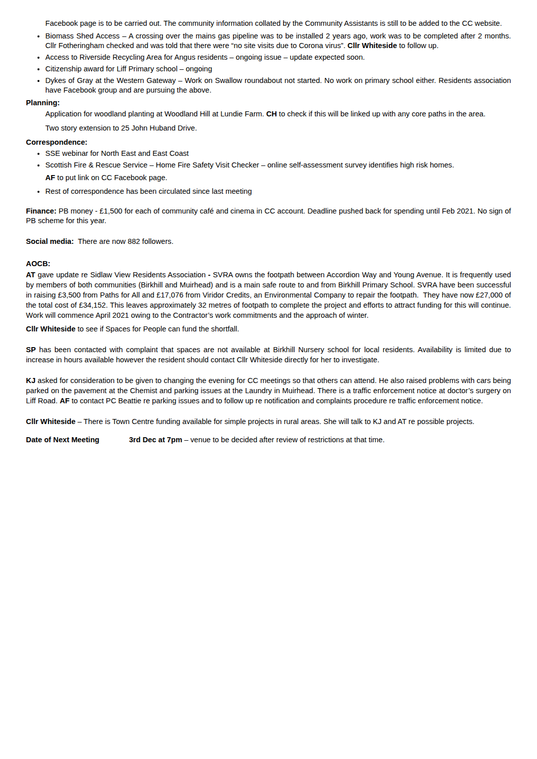Facebook page is to be carried out. The community information collated by the Community Assistants is still to be added to the CC website.
Biomass Shed Access – A crossing over the mains gas pipeline was to be installed 2 years ago, work was to be completed after 2 months. Cllr Fotheringham checked and was told that there were “no site visits due to Corona virus”. Cllr Whiteside to follow up.
Access to Riverside Recycling Area for Angus residents – ongoing issue – update expected soon.
Citizenship award for Liff Primary school – ongoing
Dykes of Gray at the Western Gateway – Work on Swallow roundabout not started. No work on primary school either. Residents association have Facebook group and are pursuing the above.
Planning:
Application for woodland planting at Woodland Hill at Lundie Farm. CH to check if this will be linked up with any core paths in the area.
Two story extension to 25 John Huband Drive.
Correspondence:
SSE webinar for North East and East Coast
Scottish Fire & Rescue Service – Home Fire Safety Visit Checker – online self-assessment survey identifies high risk homes.
AF to put link on CC Facebook page.
Rest of correspondence has been circulated since last meeting
Finance: PB money - £1,500 for each of community café and cinema in CC account. Deadline pushed back for spending until Feb 2021. No sign of PB scheme for this year.
Social media: There are now 882 followers.
AOCB:
AT gave update re Sidlaw View Residents Association - SVRA owns the footpath between Accordion Way and Young Avenue. It is frequently used by members of both communities (Birkhill and Muirhead) and is a main safe route to and from Birkhill Primary School. SVRA have been successful in raising £3,500 from Paths for All and £17,076 from Viridor Credits, an Environmental Company to repair the footpath. They have now £27,000 of the total cost of £34,152. This leaves approximately 32 metres of footpath to complete the project and efforts to attract funding for this will continue. Work will commence April 2021 owing to the Contractor’s work commitments and the approach of winter.
Cllr Whiteside to see if Spaces for People can fund the shortfall.
SP has been contacted with complaint that spaces are not available at Birkhill Nursery school for local residents. Availability is limited due to increase in hours available however the resident should contact Cllr Whiteside directly for her to investigate.
KJ asked for consideration to be given to changing the evening for CC meetings so that others can attend. He also raised problems with cars being parked on the pavement at the Chemist and parking issues at the Laundry in Muirhead. There is a traffic enforcement notice at doctor’s surgery on Liff Road. AF to contact PC Beattie re parking issues and to follow up re notification and complaints procedure re traffic enforcement notice.
Cllr Whiteside – There is Town Centre funding available for simple projects in rural areas. She will talk to KJ and AT re possible projects.
Date of Next Meeting    3rd Dec at 7pm – venue to be decided after review of restrictions at that time.